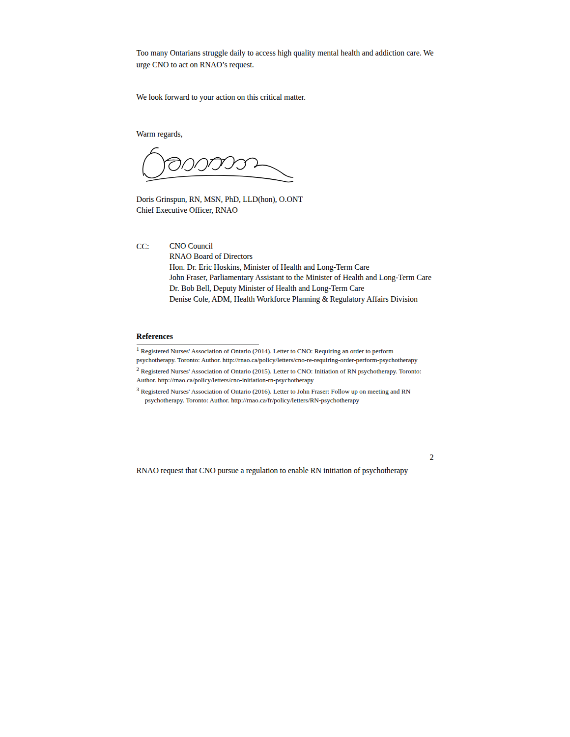Too many Ontarians struggle daily to access high quality mental health and addiction care. We urge CNO to act on RNAO’s request.
We look forward to your action on this critical matter.
Warm regards,
Doris Grinspun, RN, MSN, PhD, LLD(hon), O.ONT
Chief Executive Officer, RNAO
CC:
CNO Council
RNAO Board of Directors
Hon. Dr. Eric Hoskins, Minister of Health and Long-Term Care
John Fraser, Parliamentary Assistant to the Minister of Health and Long-Term Care
Dr. Bob Bell, Deputy Minister of Health and Long-Term Care
Denise Cole, ADM, Health Workforce Planning & Regulatory Affairs Division
References
1 Registered Nurses' Association of Ontario (2014). Letter to CNO: Requiring an order to perform psychotherapy. Toronto: Author. http://rnao.ca/policy/letters/cno-re-requiring-order-perform-psychotherapy
2 Registered Nurses' Association of Ontario (2015). Letter to CNO: Initiation of RN psychotherapy. Toronto: Author. http://rnao.ca/policy/letters/cno-initiation-rn-psychotherapy
3 Registered Nurses' Association of Ontario (2016). Letter to John Fraser: Follow up on meeting and RN psychotherapy. Toronto: Author. http://rnao.ca/fr/policy/letters/RN-psychotherapy
2
RNAO request that CNO pursue a regulation to enable RN initiation of psychotherapy